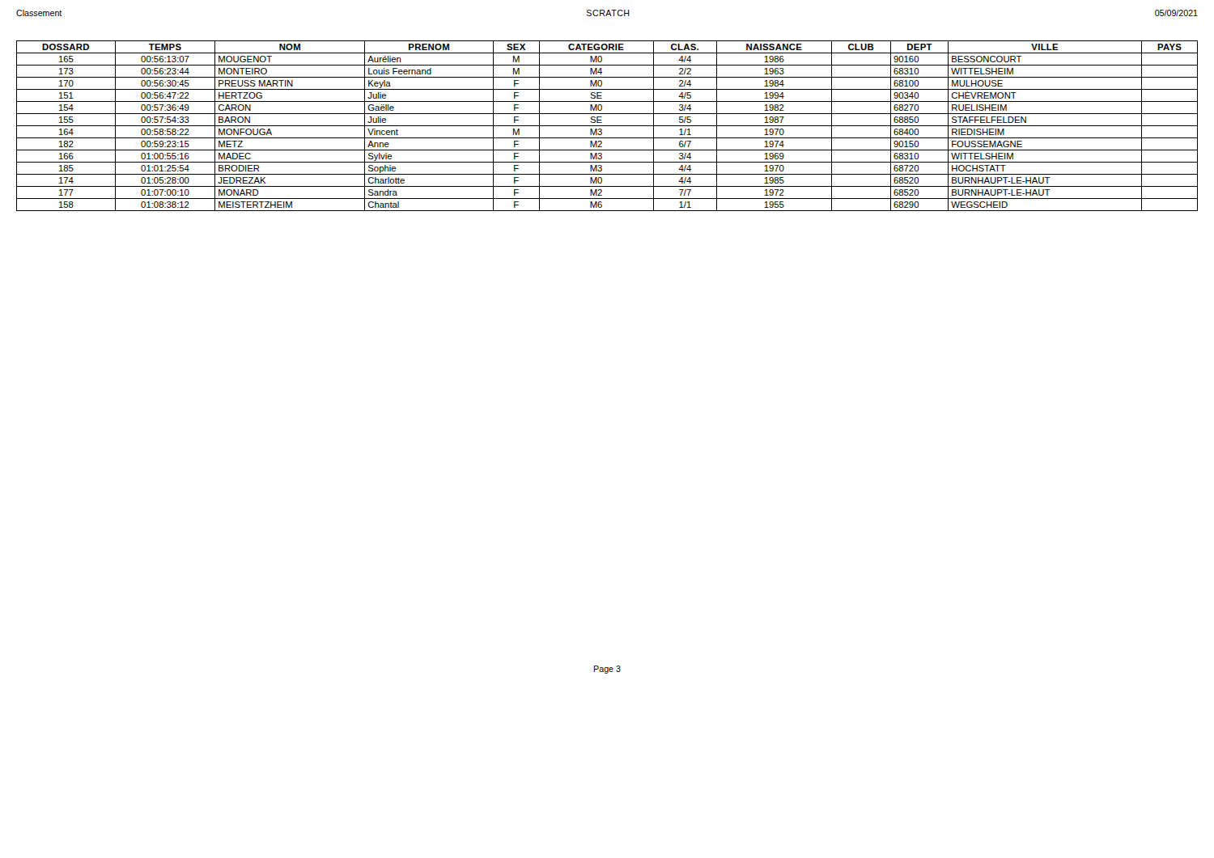Classement
SCRATCH
05/09/2021
| DOSSARD | TEMPS | NOM | PRENOM | SEX | CATEGORIE | CLAS. | NAISSANCE | CLUB | DEPT | VILLE | PAYS |
| --- | --- | --- | --- | --- | --- | --- | --- | --- | --- | --- | --- |
| 165 | 00:56:13:07 | MOUGENOT | Aurélien | M | M0 | 4/4 | 1986 | | 90160 | BESSONCOURT | |
| 173 | 00:56:23:44 | MONTEIRO | Louis Feernand | M | M4 | 2/2 | 1963 | | 68310 | WITTELSHEIM | |
| 170 | 00:56:30:45 | PREUSS MARTIN | Keyla | F | M0 | 2/4 | 1984 | | 68100 | MULHOUSE | |
| 151 | 00:56:47:22 | HERTZOG | Julie | F | SE | 4/5 | 1994 | | 90340 | CHÈVREMONT | |
| 154 | 00:57:36:49 | CARON | Gaëlle | F | M0 | 3/4 | 1982 | | 68270 | RUELISHEIM | |
| 155 | 00:57:54:33 | BARON | Julie | F | SE | 5/5 | 1987 | | 68850 | STAFFELFELDEN | |
| 164 | 00:58:58:22 | MONFOUGA | Vincent | M | M3 | 1/1 | 1970 | | 68400 | RIEDISHEIM | |
| 182 | 00:59:23:15 | METZ | Anne | F | M2 | 6/7 | 1974 | | 90150 | FOUSSEMAGNE | |
| 166 | 01:00:55:16 | MADEC | Sylvie | F | M3 | 3/4 | 1969 | | 68310 | WITTELSHEIM | |
| 185 | 01:01:25:54 | BRODIER | Sophie | F | M3 | 4/4 | 1970 | | 68720 | HOCHSTATT | |
| 174 | 01:05:28:00 | JEDREZAK | Charlotte | F | M0 | 4/4 | 1985 | | 68520 | BURNHAUPT-LE-HAUT | |
| 177 | 01:07:00:10 | MONARD | Sandra | F | M2 | 7/7 | 1972 | | 68520 | BURNHAUPT-LE-HAUT | |
| 158 | 01:08:38:12 | MEISTERTZHEIM | Chantal | F | M6 | 1/1 | 1955 | | 68290 | WEGSCHEID | |
Page 3